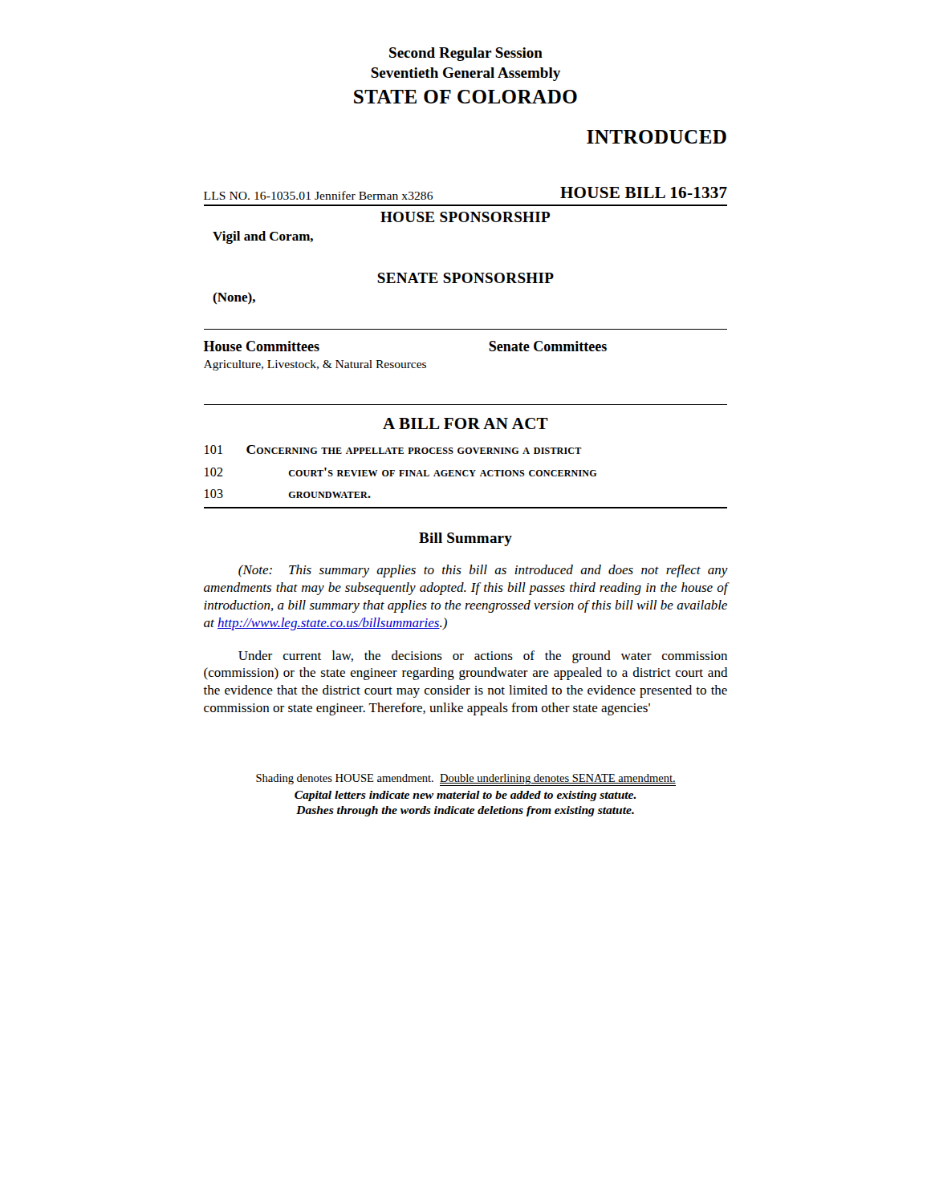Second Regular Session
Seventieth General Assembly
STATE OF COLORADO
INTRODUCED
LLS NO. 16-1035.01 Jennifer Berman x3286
HOUSE BILL 16-1337
HOUSE SPONSORSHIP
Vigil and Coram,
SENATE SPONSORSHIP
(None),
House Committees
Agriculture, Livestock, & Natural Resources
Senate Committees
A BILL FOR AN ACT
101
Concerning the appellate process governing a district
102
court's review of final agency actions concerning
103
groundwater.
Bill Summary
(Note: This summary applies to this bill as introduced and does not reflect any amendments that may be subsequently adopted. If this bill passes third reading in the house of introduction, a bill summary that applies to the reengrossed version of this bill will be available at http://www.leg.state.co.us/billsummaries.)
Under current law, the decisions or actions of the ground water commission (commission) or the state engineer regarding groundwater are appealed to a district court and the evidence that the district court may consider is not limited to the evidence presented to the commission or state engineer. Therefore, unlike appeals from other state agencies'
Shading denotes HOUSE amendment. Double underlining denotes SENATE amendment.
Capital letters indicate new material to be added to existing statute.
Dashes through the words indicate deletions from existing statute.